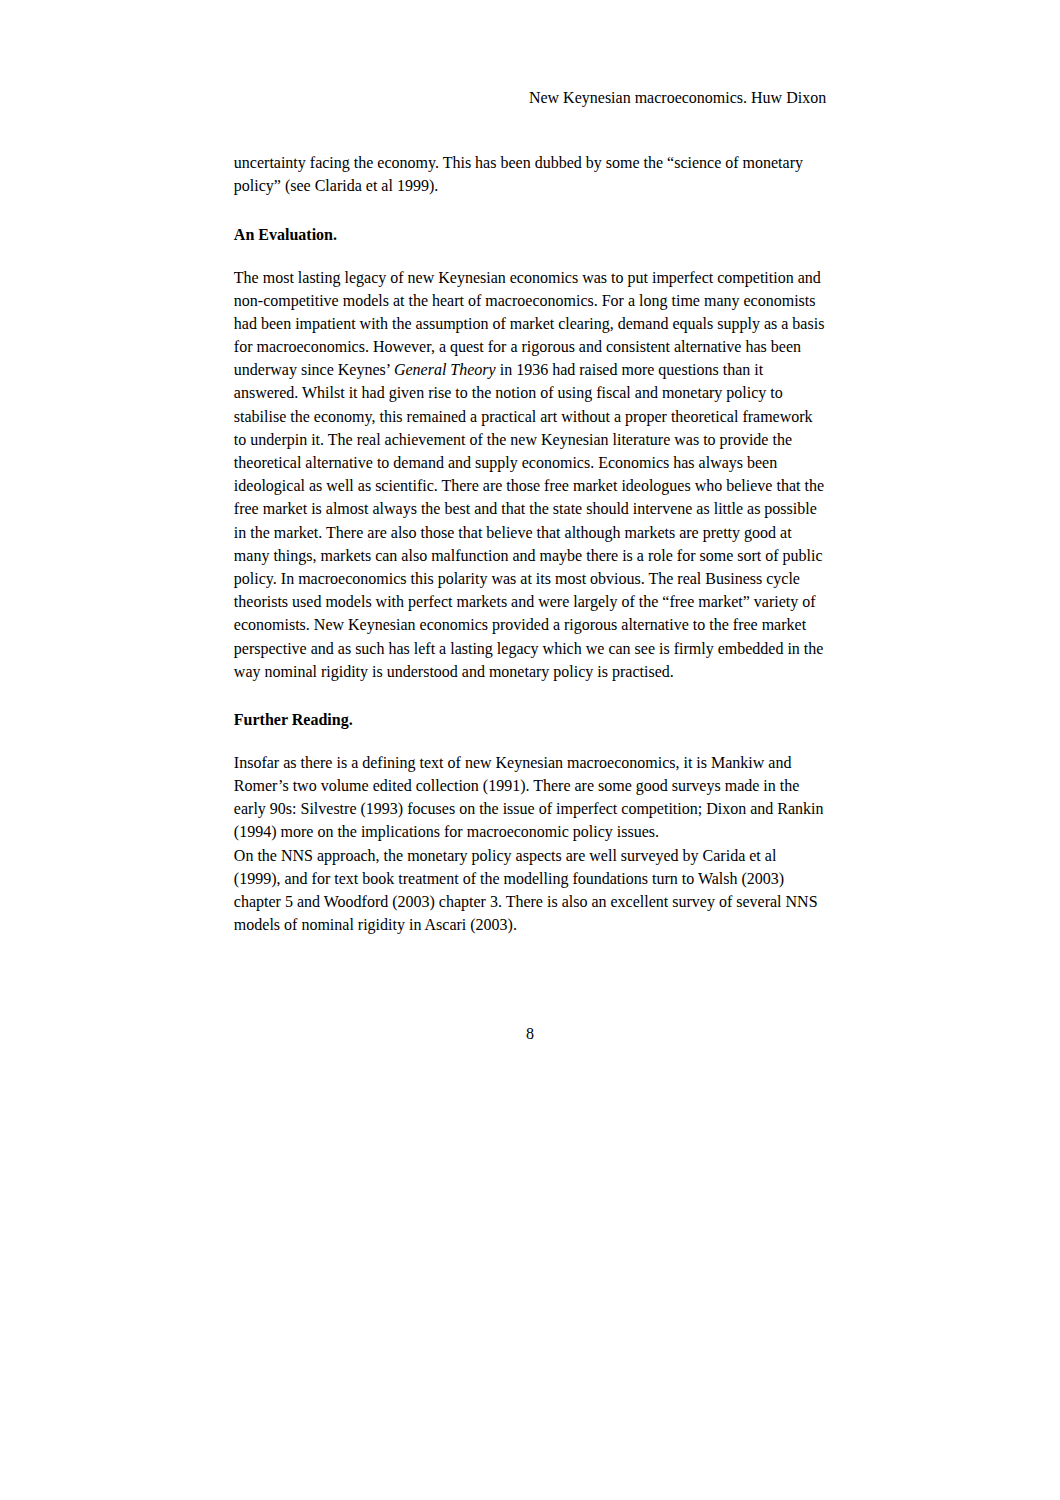New Keynesian macroeconomics. Huw Dixon
uncertainty facing the economy. This has been dubbed by some the “science of monetary policy” (see Clarida et al 1999).
An Evaluation.
The most lasting legacy of new Keynesian economics was to put imperfect competition and non-competitive models at the heart of macroeconomics. For a long time many economists had been impatient with the assumption of market clearing, demand equals supply as a basis for macroeconomics. However, a quest for a rigorous and consistent alternative has been underway since Keynes’ General Theory in 1936 had raised more questions than it answered. Whilst it had given rise to the notion of using fiscal and monetary policy to stabilise the economy, this remained a practical art without a proper theoretical framework to underpin it. The real achievement of the new Keynesian literature was to provide the theoretical alternative to demand and supply economics. Economics has always been ideological as well as scientific. There are those free market ideologues who believe that the free market is almost always the best and that the state should intervene as little as possible in the market. There are also those that believe that although markets are pretty good at many things, markets can also malfunction and maybe there is a role for some sort of public policy. In macroeconomics this polarity was at its most obvious. The real Business cycle theorists used models with perfect markets and were largely of the “free market” variety of economists. New Keynesian economics provided a rigorous alternative to the free market perspective and as such has left a lasting legacy which we can see is firmly embedded in the way nominal rigidity is understood and monetary policy is practised.
Further Reading.
Insofar as there is a defining text of new Keynesian macroeconomics, it is Mankiw and Romer’s two volume edited collection (1991). There are some good surveys made in the early 90s: Silvestre (1993) focuses on the issue of imperfect competition; Dixon and Rankin (1994) more on the implications for macroeconomic policy issues.
On the NNS approach, the monetary policy aspects are well surveyed by Carida et al (1999), and for text book treatment of the modelling foundations turn to Walsh (2003) chapter 5 and Woodford (2003) chapter 3. There is also an excellent survey of several NNS models of nominal rigidity in Ascari (2003).
8